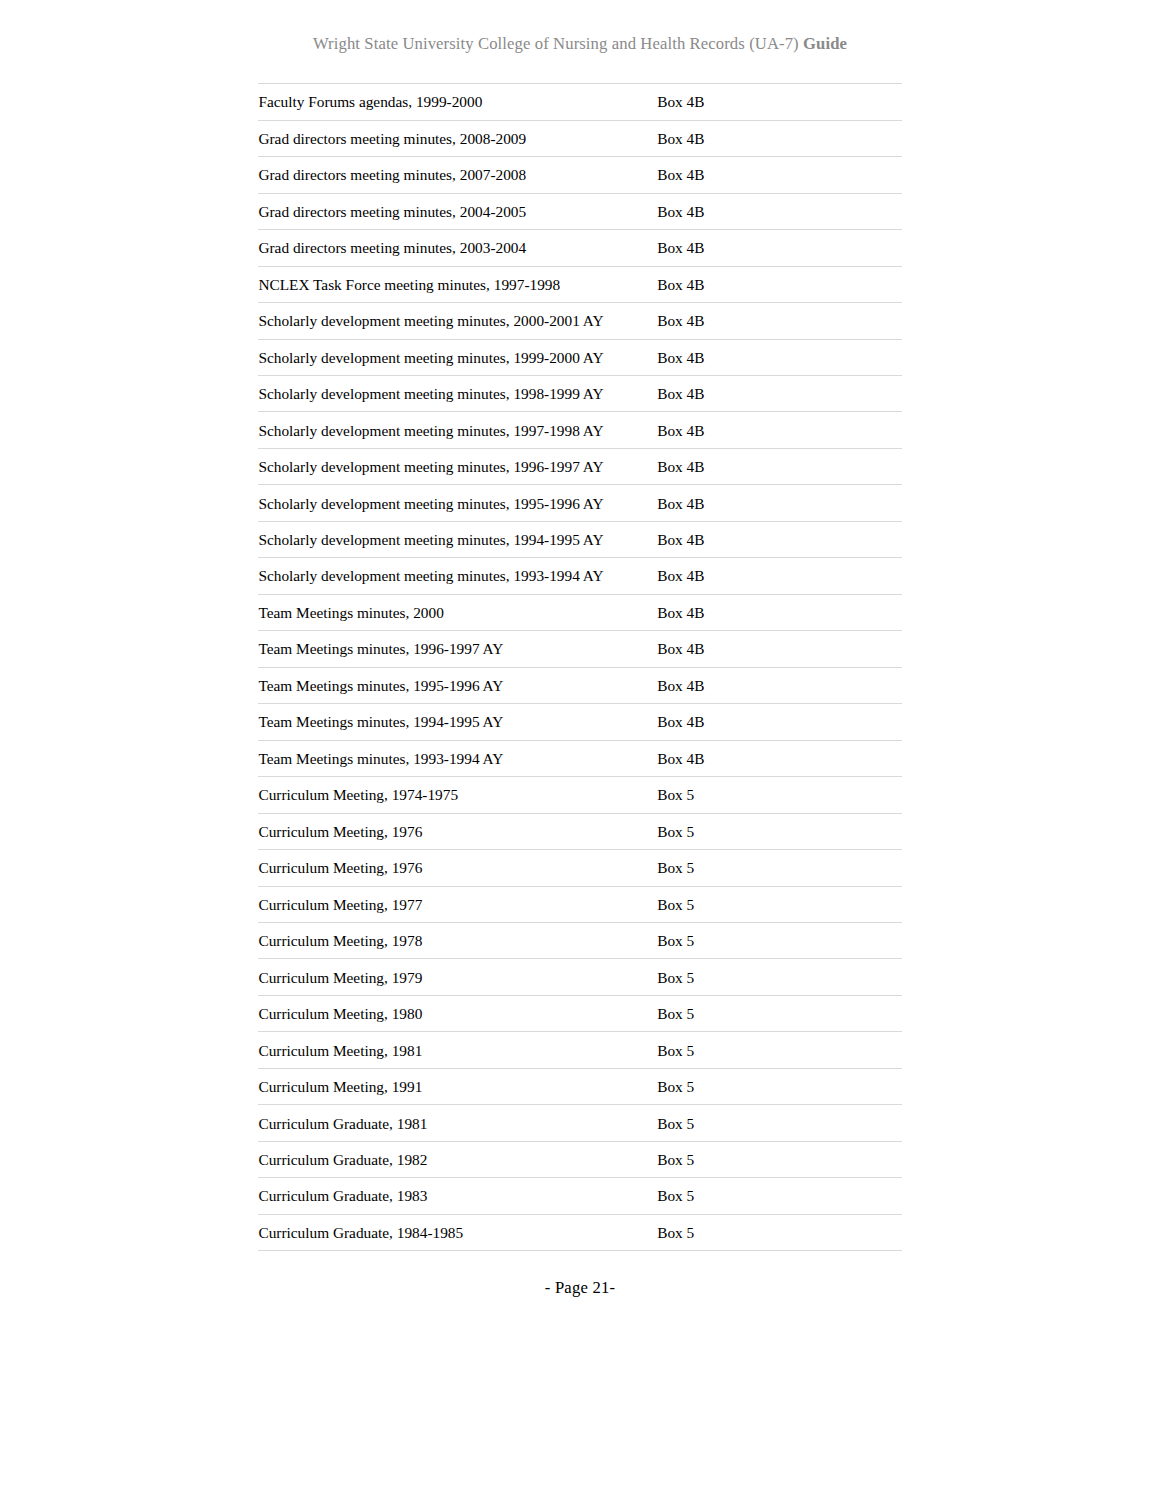Wright State University College of Nursing and Health Records (UA-7) Guide
| Faculty Forums agendas, 1999-2000 | Box 4B |
| Grad directors meeting minutes, 2008-2009 | Box 4B |
| Grad directors meeting minutes, 2007-2008 | Box 4B |
| Grad directors meeting minutes, 2004-2005 | Box 4B |
| Grad directors meeting minutes, 2003-2004 | Box 4B |
| NCLEX Task Force meeting minutes, 1997-1998 | Box 4B |
| Scholarly development meeting minutes, 2000-2001 AY | Box 4B |
| Scholarly development meeting minutes, 1999-2000 AY | Box 4B |
| Scholarly development meeting minutes, 1998-1999 AY | Box 4B |
| Scholarly development meeting minutes, 1997-1998 AY | Box 4B |
| Scholarly development meeting minutes, 1996-1997 AY | Box 4B |
| Scholarly development meeting minutes, 1995-1996 AY | Box 4B |
| Scholarly development meeting minutes, 1994-1995 AY | Box 4B |
| Scholarly development meeting minutes, 1993-1994 AY | Box 4B |
| Team Meetings minutes, 2000 | Box 4B |
| Team Meetings minutes, 1996-1997 AY | Box 4B |
| Team Meetings minutes, 1995-1996 AY | Box 4B |
| Team Meetings minutes, 1994-1995 AY | Box 4B |
| Team Meetings minutes, 1993-1994 AY | Box 4B |
| Curriculum Meeting, 1974-1975 | Box 5 |
| Curriculum Meeting, 1976 | Box 5 |
| Curriculum Meeting, 1976 | Box 5 |
| Curriculum Meeting, 1977 | Box 5 |
| Curriculum Meeting, 1978 | Box 5 |
| Curriculum Meeting, 1979 | Box 5 |
| Curriculum Meeting, 1980 | Box 5 |
| Curriculum Meeting, 1981 | Box 5 |
| Curriculum Meeting, 1991 | Box 5 |
| Curriculum Graduate, 1981 | Box 5 |
| Curriculum Graduate, 1982 | Box 5 |
| Curriculum Graduate, 1983 | Box 5 |
| Curriculum Graduate, 1984-1985 | Box 5 |
- Page 21-